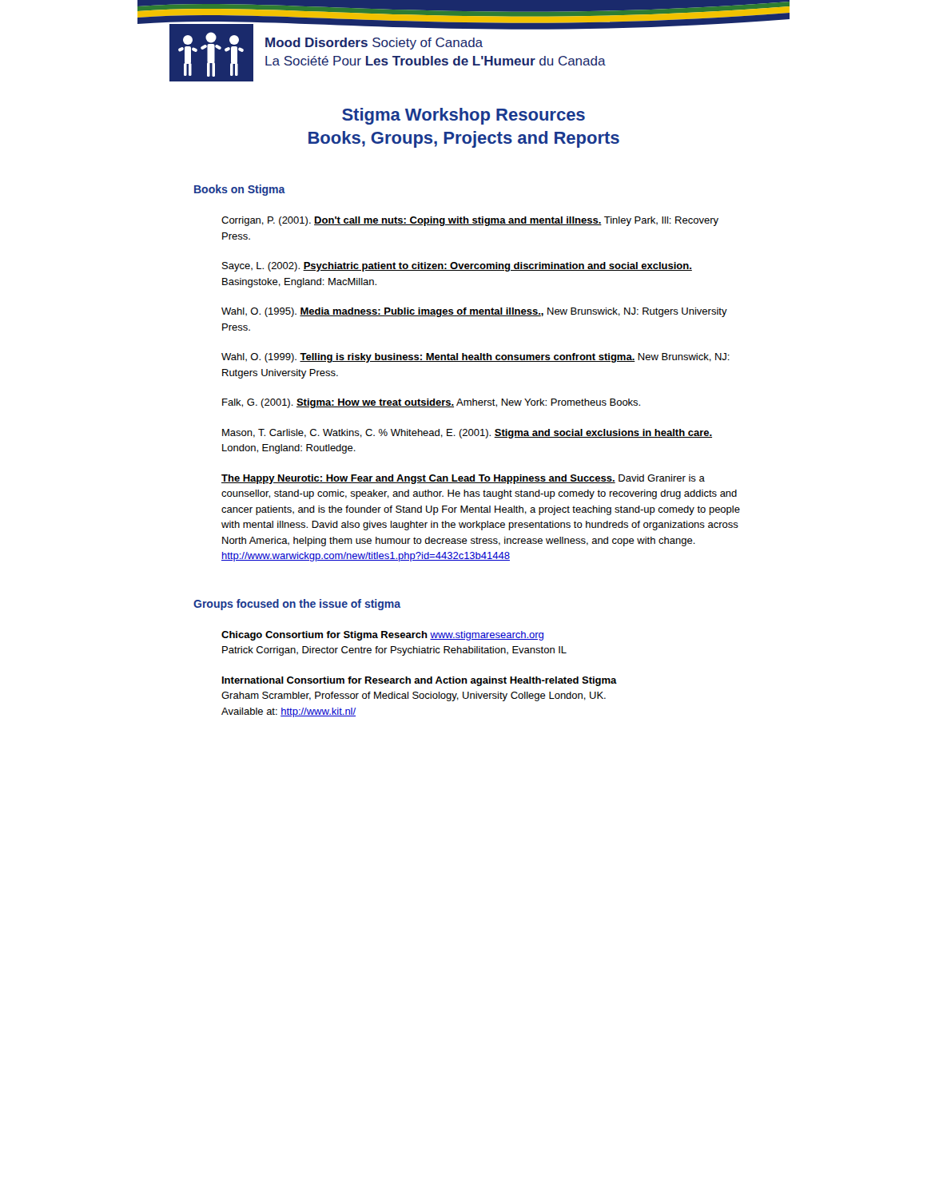Mood Disorders Society of Canada
La Société Pour Les Troubles de L'Humeur du Canada
Stigma Workshop Resources Books, Groups, Projects and Reports
Books on Stigma
Corrigan, P. (2001). Don't call me nuts: Coping with stigma and mental illness. Tinley Park, Ill: Recovery Press.
Sayce, L. (2002). Psychiatric patient to citizen: Overcoming discrimination and social exclusion. Basingstoke, England: MacMillan.
Wahl, O. (1995). Media madness: Public images of mental illness., New Brunswick, NJ: Rutgers University Press.
Wahl, O. (1999). Telling is risky business: Mental health consumers confront stigma. New Brunswick, NJ: Rutgers University Press.
Falk, G. (2001). Stigma: How we treat outsiders. Amherst, New York: Prometheus Books.
Mason, T. Carlisle, C. Watkins, C. % Whitehead, E. (2001). Stigma and social exclusions in health care. London, England: Routledge.
The Happy Neurotic: How Fear and Angst Can Lead To Happiness and Success. David Granirer is a counsellor, stand-up comic, speaker, and author. He has taught stand-up comedy to recovering drug addicts and cancer patients, and is the founder of Stand Up For Mental Health, a project teaching stand-up comedy to people with mental illness. David also gives laughter in the workplace presentations to hundreds of organizations across North America, helping them use humour to decrease stress, increase wellness, and cope with change.
http://www.warwickgp.com/new/titles1.php?id=4432c13b41448
Groups focused on the issue of stigma
Chicago Consortium for Stigma Research www.stigmaresearch.org
Patrick Corrigan, Director Centre for Psychiatric Rehabilitation, Evanston IL
International Consortium for Research and Action against Health-related Stigma
Graham Scrambler, Professor of Medical Sociology, University College London, UK.
Available at: http://www.kit.nl/